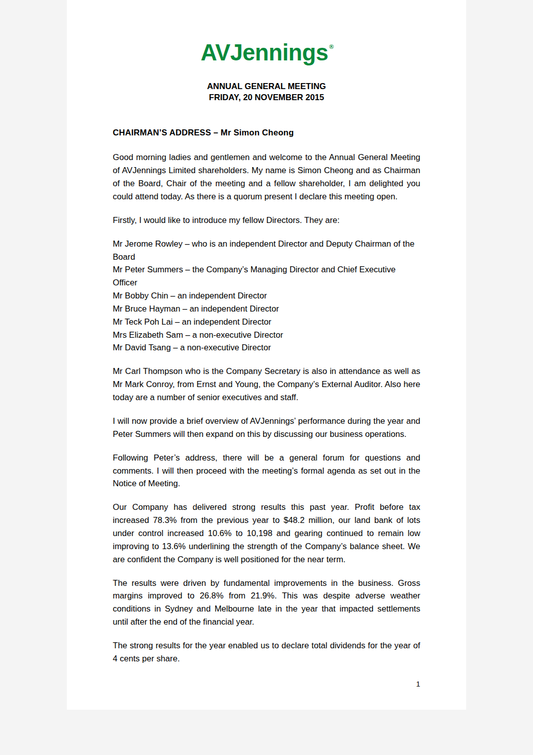AVJennings®
ANNUAL GENERAL MEETING
FRIDAY, 20 NOVEMBER 2015
CHAIRMAN’S ADDRESS – Mr Simon Cheong
Good morning ladies and gentlemen and welcome to the Annual General Meeting of AVJennings Limited shareholders. My name is Simon Cheong and as Chairman of the Board, Chair of the meeting and a fellow shareholder, I am delighted you could attend today. As there is a quorum present I declare this meeting open.
Firstly, I would like to introduce my fellow Directors. They are:
Mr Jerome Rowley – who is an independent Director and Deputy Chairman of the Board
Mr Peter Summers – the Company’s Managing Director and Chief Executive Officer
Mr Bobby Chin – an independent Director
Mr Bruce Hayman – an independent Director
Mr Teck Poh Lai – an independent Director
Mrs Elizabeth Sam – a non-executive Director
Mr David Tsang – a non-executive Director
Mr Carl Thompson who is the Company Secretary is also in attendance as well as Mr Mark Conroy, from Ernst and Young, the Company’s External Auditor. Also here today are a number of senior executives and staff.
I will now provide a brief overview of AVJennings’ performance during the year and Peter Summers will then expand on this by discussing our business operations.
Following Peter’s address, there will be a general forum for questions and comments. I will then proceed with the meeting’s formal agenda as set out in the Notice of Meeting.
Our Company has delivered strong results this past year. Profit before tax increased 78.3% from the previous year to $48.2 million, our land bank of lots under control increased 10.6% to 10,198 and gearing continued to remain low improving to 13.6% underlining the strength of the Company’s balance sheet. We are confident the Company is well positioned for the near term.
The results were driven by fundamental improvements in the business. Gross margins improved to 26.8% from 21.9%. This was despite adverse weather conditions in Sydney and Melbourne late in the year that impacted settlements until after the end of the financial year.
The strong results for the year enabled us to declare total dividends for the year of 4 cents per share.
1